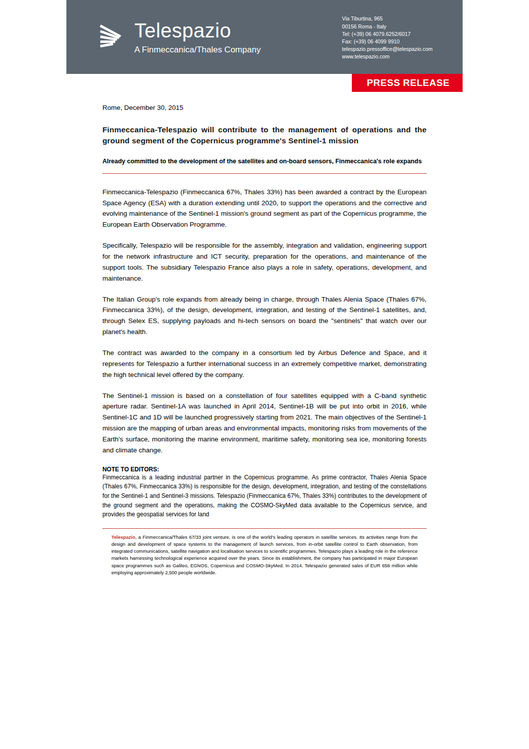Telespazio
A Finmeccanica/Thales Company
Via Tiburtina, 965
00156 Roma - Italy
Tel: (+39) 06 4079.6252/6017
Fax: (+39) 06 4099 9910
telespazio.pressoffice@telespazio.com
www.telespazio.com
PRESS RELEASE
Rome, December 30, 2015
Finmeccanica-Telespazio will contribute to the management of operations and the ground segment of the Copernicus programme's Sentinel-1 mission
Already committed to the development of the satellites and on-board sensors, Finmeccanica's role expands
Finmeccanica-Telespazio (Finmeccanica 67%, Thales 33%) has been awarded a contract by the European Space Agency (ESA) with a duration extending until 2020, to support the operations and the corrective and evolving maintenance of the Sentinel-1 mission's ground segment as part of the Copernicus programme, the European Earth Observation Programme.
Specifically, Telespazio will be responsible for the assembly, integration and validation, engineering support for the network infrastructure and ICT security, preparation for the operations, and maintenance of the support tools. The subsidiary Telespazio France also plays a role in safety, operations, development, and maintenance.
The Italian Group's role expands from already being in charge, through Thales Alenia Space (Thales 67%, Finmeccanica 33%), of the design, development, integration, and testing of the Sentinel-1 satellites, and, through Selex ES, supplying payloads and hi-tech sensors on board the "sentinels" that watch over our planet's health.
The contract was awarded to the company in a consortium led by Airbus Defence and Space, and it represents for Telespazio a further international success in an extremely competitive market, demonstrating the high technical level offered by the company.
The Sentinel-1 mission is based on a constellation of four satellites equipped with a C-band synthetic aperture radar. Sentinel-1A was launched in April 2014, Sentinel-1B will be put into orbit in 2016, while Sentinel-1C and 1D will be launched progressively starting from 2021. The main objectives of the Sentinel-1 mission are the mapping of urban areas and environmental impacts, monitoring risks from movements of the Earth's surface, monitoring the marine environment, maritime safety, monitoring sea ice, monitoring forests and climate change.
NOTE TO EDITORS:
Finmeccanica is a leading industrial partner in the Copernicus programme. As prime contractor, Thales Alenia Space (Thales 67%, Finmeccanica 33%) is responsible for the design, development, integration, and testing of the constellations for the Sentinel-1 and Sentinel-3 missions. Telespazio (Finmeccanica 67%, Thales 33%) contributes to the development of the ground segment and the operations, making the COSMO-SkyMed data available to the Copernicus service, and provides the geospatial services for land
Telespazio, a Finmeccanica/Thales 67/33 joint venture, is one of the world’s leading operators in satellite services. Its activities range from the design and development of space systems to the management of launch services, from in-orbit satellite control to Earth observation, from integrated communications, satellite navigation and localisation services to scientific programmes. Telespazio plays a leading role in the reference markets harnessing technological experience acquired over the years. Since its establishment, the company has participated in major European space programmes such as Galileo, EGNOS, Copernicus and COSMO-SkyMed. In 2014, Telespazio generated sales of EUR 658 million while employing approximately 2,500 people worldwide.